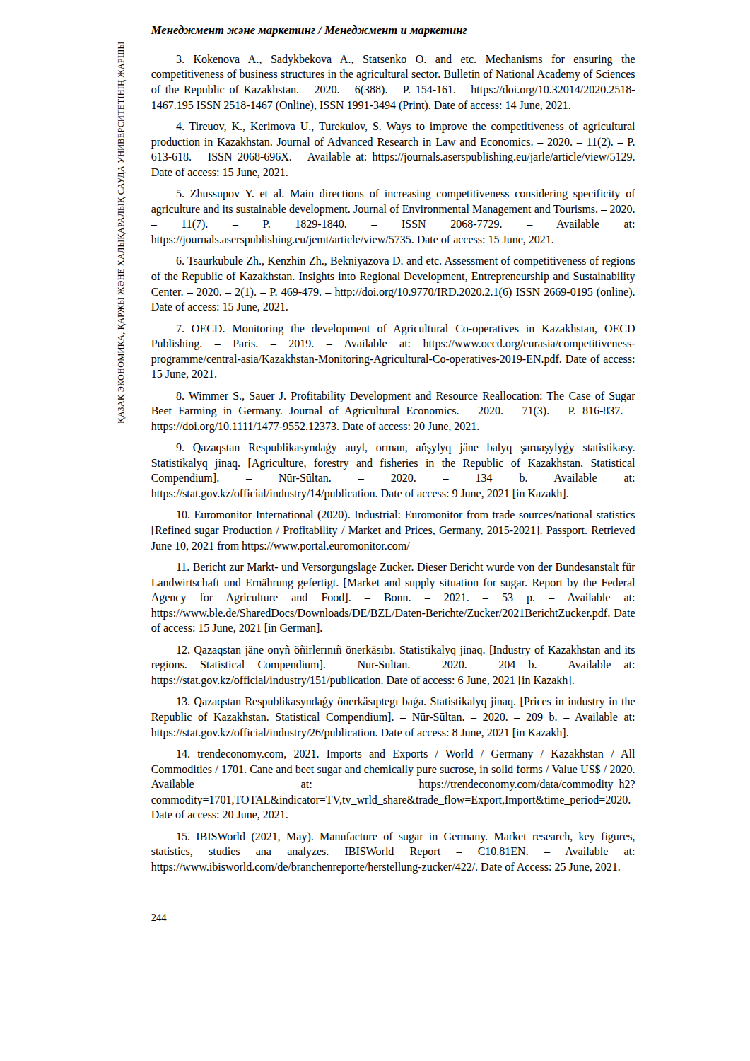Менеджмент және маркетинг / Менеджмент и маркетинг
ҚАЗАҚ ЭКОНОМИКА, ҚАРЖЫ ЖӘНЕ ХАЛЫҚАРАЛЫҚ САУДА УНИВЕРСИТЕТІНІҢ ЖАРШЫСЫ, 2022 – №1(46)
3. Kokenova A., Sadykbekova A., Statsenko O. and etc. Mechanisms for ensuring the competitiveness of business structures in the agricultural sector. Bulletin of National Academy of Sciences of the Republic of Kazakhstan. – 2020. – 6(388). – P. 154-161. – https://doi.org/10.32014/2020.2518-1467.195 ISSN 2518-1467 (Online), ISSN 1991-3494 (Print). Date of access: 14 June, 2021.
4. Tireuov, K., Kerimova U., Turekulov, S. Ways to improve the competitiveness of agricultural production in Kazakhstan. Journal of Advanced Research in Law and Economics. – 2020. – 11(2). – P. 613-618. – ISSN 2068-696X. – Available at: https://journals.aserspublishing.eu/jarle/article/view/5129. Date of access: 15 June, 2021.
5. Zhussupov Y. et al. Main directions of increasing competitiveness considering specificity of agriculture and its sustainable development. Journal of Environmental Management and Tourisms. – 2020. – 11(7). – P. 1829-1840. – ISSN 2068-7729. – Available at: https://journals.aserspublishing.eu/jemt/article/view/5735. Date of access: 15 June, 2021.
6. Tsaurkubule Zh., Kenzhin Zh., Bekniyazova D. and etc. Assessment of competitiveness of regions of the Republic of Kazakhstan. Insights into Regional Development, Entrepreneurship and Sustainability Center. – 2020. – 2(1). – P. 469-479. – http://doi.org/10.9770/IRD.2020.2.1(6) ISSN 2669-0195 (online). Date of access: 15 June, 2021.
7. OECD. Monitoring the development of Agricultural Co-operatives in Kazakhstan, OECD Publishing. – Paris. – 2019. – Available at: https://www.oecd.org/eurasia/competitiveness-programme/central-asia/Kazakhstan-Monitoring-Agricultural-Co-operatives-2019-EN.pdf. Date of access: 15 June, 2021.
8. Wimmer S., Sauer J. Profitability Development and Resource Reallocation: The Case of Sugar Beet Farming in Germany. Journal of Agricultural Economics. – 2020. – 71(3). – P. 816-837. – https://doi.org/10.1111/1477-9552.12373. Date of access: 20 June, 2021.
9. Qazaqstan Respublikasyndaǵy auyl, orman, aňşylyq jäne balyq şaruaşylyǵy statistikasy. Statistikalyq jinaq. [Agriculture, forestry and fisheries in the Republic of Kazakhstan. Statistical Compendium]. – Nūr-Sūltan. – 2020. – 134 b. Available at: https://stat.gov.kz/official/industry/14/publication. Date of access: 9 June, 2021 [in Kazakh].
10. Euromonitor International (2020). Industrial: Euromonitor from trade sources/national statistics [Refined sugar Production / Profitability / Market and Prices, Germany, 2015-2021]. Passport. Retrieved June 10, 2021 from https://www.portal.euromonitor.com/
11. Bericht zur Markt- und Versorgungslage Zucker. Dieser Bericht wurde von der Bundesanstalt für Landwirtschaft und Ernährung gefertigt. [Market and supply situation for sugar. Report by the Federal Agency for Agriculture and Food]. – Bonn. – 2021. – 53 p. – Available at: https://www.ble.de/SharedDocs/Downloads/DE/BZL/Daten-Berichte/Zucker/2021BerichtZucker.pdf. Date of access: 15 June, 2021 [in German].
12. Qazaqstan jäne onyñ öñirlerınıñ önerkäsıbı. Statistikalyq jinaq. [Industry of Kazakhstan and its regions. Statistical Compendium]. – Nūr-Sūltan. – 2020. – 204 b. – Available at: https://stat.gov.kz/official/industry/151/publication. Date of access: 6 June, 2021 [in Kazakh].
13. Qazaqstan Respublikasyndaǵy önerkäsıptegı baǵa. Statistikalyq jinaq. [Prices in industry in the Republic of Kazakhstan. Statistical Compendium]. – Nūr-Sūltan. – 2020. – 209 b. – Available at: https://stat.gov.kz/official/industry/26/publication. Date of access: 8 June, 2021 [in Kazakh].
14. trendeconomy.com, 2021. Imports and Exports / World / Germany / Kazakhstan / All Commodities / 1701. Cane and beet sugar and chemically pure sucrose, in solid forms / Value US$ / 2020. Available at: https://trendeconomy.com/data/commodity_h2?commodity=1701,TOTAL&indicator=TV,tv_wrld_share&trade_flow=Export,Import&time_period=2020. Date of access: 20 June, 2021.
15. IBISWorld (2021, May). Manufacture of sugar in Germany. Market research, key figures, statistics, studies ana analyzes. IBISWorld Report – C10.81EN. – Available at: https://www.ibisworld.com/de/branchenreporte/herstellung-zucker/422/. Date of Access: 25 June, 2021.
244